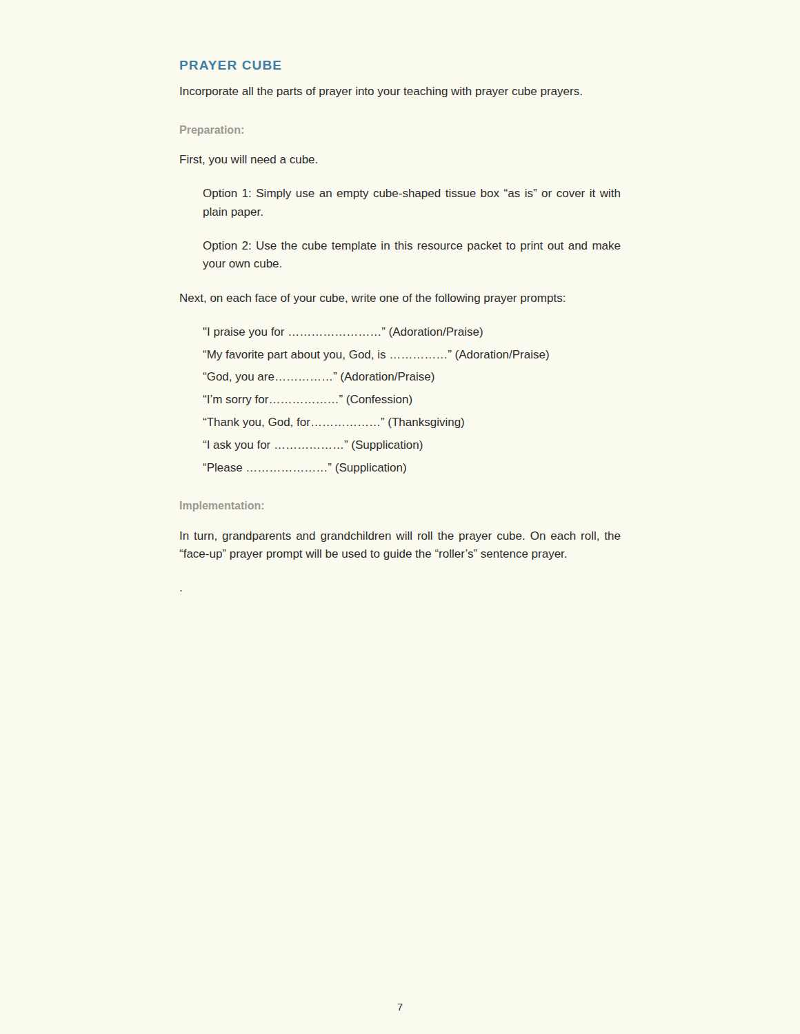Prayer Cube
Incorporate all the parts of prayer into your teaching with prayer cube prayers.
Preparation:
First, you will need a cube.
Option 1: Simply use an empty cube-shaped tissue box “as is” or cover it with plain paper.
Option 2: Use the cube template in this resource packet to print out and make your own cube.
Next, on each face of your cube, write one of the following prayer prompts:
"I praise you for ……………………” (Adoration/Praise)
“My favorite part about you, God, is ……………” (Adoration/Praise)
“God, you are……………” (Adoration/Praise)
“I’m sorry for………………” (Confession)
“Thank you, God, for………………” (Thanksgiving)
“I ask you for ………………” (Supplication)
“Please …………………” (Supplication)
Implementation:
In turn, grandparents and grandchildren will roll the prayer cube. On each roll, the “face-up” prayer prompt will be used to guide the “roller’s” sentence prayer.
.
7